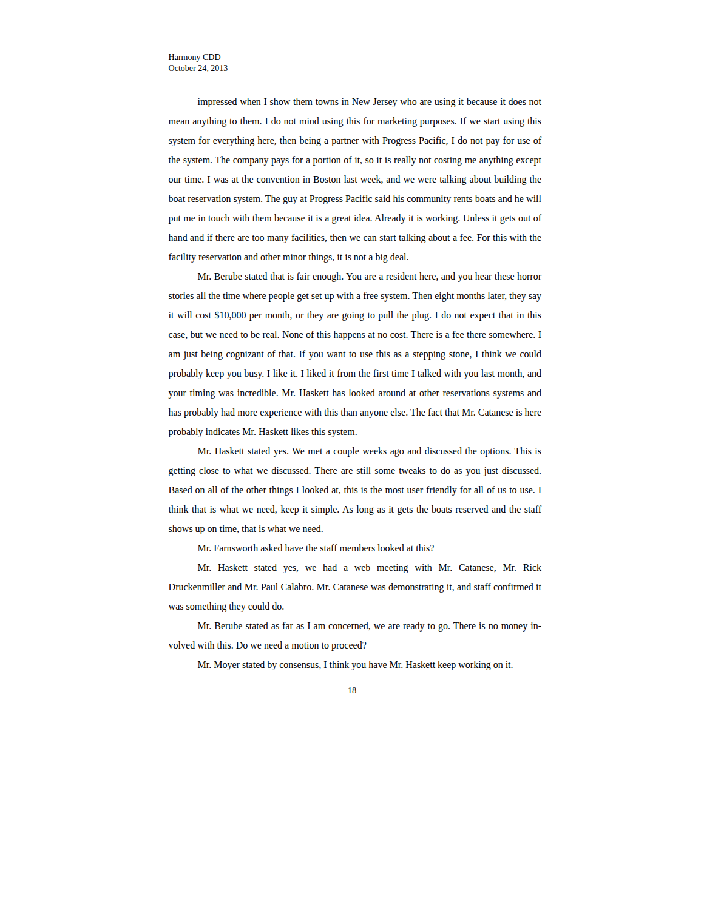Harmony CDD
October 24, 2013
impressed when I show them towns in New Jersey who are using it because it does not mean anything to them. I do not mind using this for marketing purposes. If we start using this system for everything here, then being a partner with Progress Pacific, I do not pay for use of the system. The company pays for a portion of it, so it is really not costing me anything except our time. I was at the convention in Boston last week, and we were talking about building the boat reservation system. The guy at Progress Pacific said his community rents boats and he will put me in touch with them because it is a great idea. Already it is working. Unless it gets out of hand and if there are too many facilities, then we can start talking about a fee. For this with the facility reservation and other minor things, it is not a big deal.
Mr. Berube stated that is fair enough. You are a resident here, and you hear these horror stories all the time where people get set up with a free system. Then eight months later, they say it will cost $10,000 per month, or they are going to pull the plug. I do not expect that in this case, but we need to be real. None of this happens at no cost. There is a fee there somewhere. I am just being cognizant of that. If you want to use this as a stepping stone, I think we could probably keep you busy. I like it. I liked it from the first time I talked with you last month, and your timing was incredible. Mr. Haskett has looked around at other reservations systems and has probably had more experience with this than anyone else. The fact that Mr. Catanese is here probably indicates Mr. Haskett likes this system.
Mr. Haskett stated yes. We met a couple weeks ago and discussed the options. This is getting close to what we discussed. There are still some tweaks to do as you just discussed. Based on all of the other things I looked at, this is the most user friendly for all of us to use. I think that is what we need, keep it simple. As long as it gets the boats reserved and the staff shows up on time, that is what we need.
Mr. Farnsworth asked have the staff members looked at this?
Mr. Haskett stated yes, we had a web meeting with Mr. Catanese, Mr. Rick Druckenmiller and Mr. Paul Calabro. Mr. Catanese was demonstrating it, and staff confirmed it was something they could do.
Mr. Berube stated as far as I am concerned, we are ready to go. There is no money involved with this. Do we need a motion to proceed?
Mr. Moyer stated by consensus, I think you have Mr. Haskett keep working on it.
18